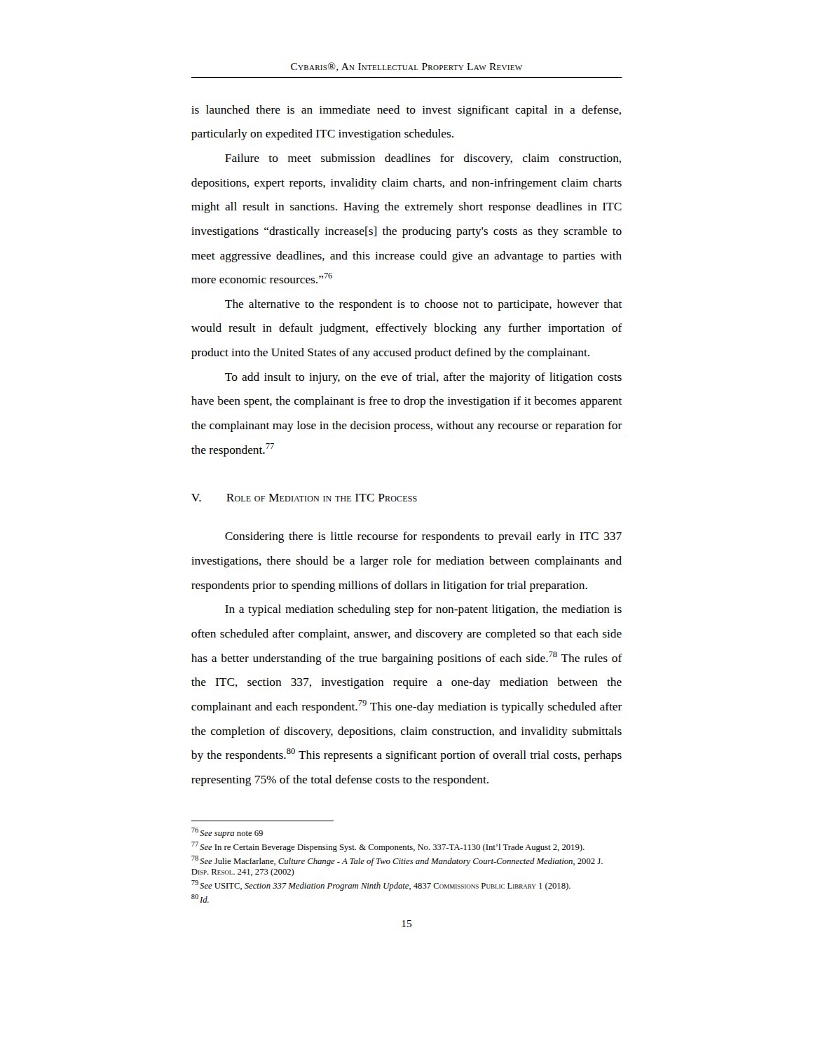Cybaris®, An Intellectual Property Law Review
is launched there is an immediate need to invest significant capital in a defense, particularly on expedited ITC investigation schedules.
Failure to meet submission deadlines for discovery, claim construction, depositions, expert reports, invalidity claim charts, and non-infringement claim charts might all result in sanctions. Having the extremely short response deadlines in ITC investigations “drastically increase[s] the producing party's costs as they scramble to meet aggressive deadlines, and this increase could give an advantage to parties with more economic resources.”76
The alternative to the respondent is to choose not to participate, however that would result in default judgment, effectively blocking any further importation of product into the United States of any accused product defined by the complainant.
To add insult to injury, on the eve of trial, after the majority of litigation costs have been spent, the complainant is free to drop the investigation if it becomes apparent the complainant may lose in the decision process, without any recourse or reparation for the respondent.77
V. Role of Mediation in the ITC Process
Considering there is little recourse for respondents to prevail early in ITC 337 investigations, there should be a larger role for mediation between complainants and respondents prior to spending millions of dollars in litigation for trial preparation.
In a typical mediation scheduling step for non-patent litigation, the mediation is often scheduled after complaint, answer, and discovery are completed so that each side has a better understanding of the true bargaining positions of each side.78 The rules of the ITC, section 337, investigation require a one-day mediation between the complainant and each respondent.79 This one-day mediation is typically scheduled after the completion of discovery, depositions, claim construction, and invalidity submittals by the respondents.80 This represents a significant portion of overall trial costs, perhaps representing 75% of the total defense costs to the respondent.
76 See supra note 69
77 See In re Certain Beverage Dispensing Syst. & Components, No. 337-TA-1130 (Int’l Trade August 2, 2019).
78 See Julie Macfarlane, Culture Change - A Tale of Two Cities and Mandatory Court-Connected Mediation, 2002 J. Disp. Resol. 241, 273 (2002)
79 See USITC, Section 337 Mediation Program Ninth Update, 4837 Commissions Public Library 1 (2018).
80 Id.
15